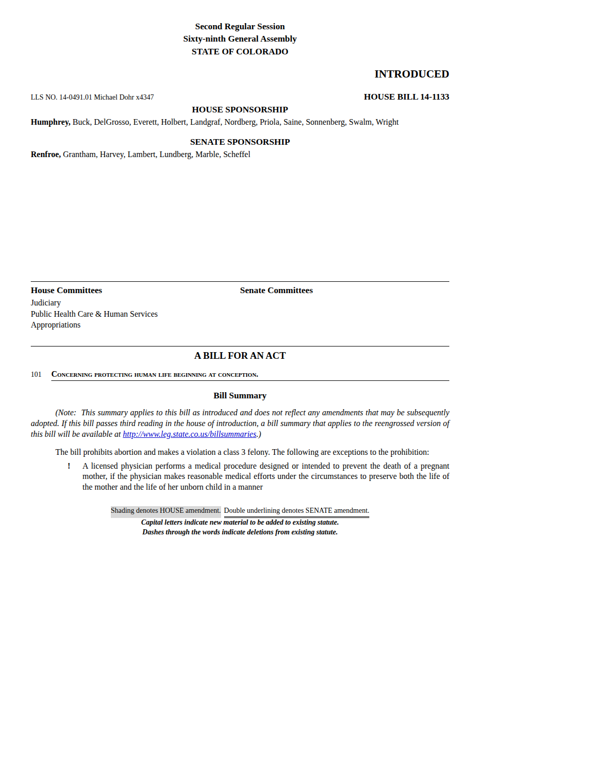Second Regular Session
Sixty-ninth General Assembly
STATE OF COLORADO
INTRODUCED
LLS NO. 14-0491.01 Michael Dohr x4347 HOUSE BILL 14-1133
HOUSE SPONSORSHIP
Humphrey, Buck, DelGrosso, Everett, Holbert, Landgraf, Nordberg, Priola, Saine, Sonnenberg, Swalm, Wright
SENATE SPONSORSHIP
Renfroe, Grantham, Harvey, Lambert, Lundberg, Marble, Scheffel
House Committees
Judiciary
Public Health Care & Human Services
Appropriations
Senate Committees
A BILL FOR AN ACT
101
Concerning protecting human life beginning at conception.
Bill Summary
(Note: This summary applies to this bill as introduced and does not reflect any amendments that may be subsequently adopted. If this bill passes third reading in the house of introduction, a bill summary that applies to the reengrossed version of this bill will be available at http://www.leg.state.co.us/billsummaries.)
The bill prohibits abortion and makes a violation a class 3 felony. The following are exceptions to the prohibition:
!
A licensed physician performs a medical procedure designed or intended to prevent the death of a pregnant mother, if the physician makes reasonable medical efforts under the circumstances to preserve both the life of the mother and the life of her unborn child in a manner
Shading denotes HOUSE amendment. Double underlining denotes SENATE amendment.
Capital letters indicate new material to be added to existing statute.
Dashes through the words indicate deletions from existing statute.